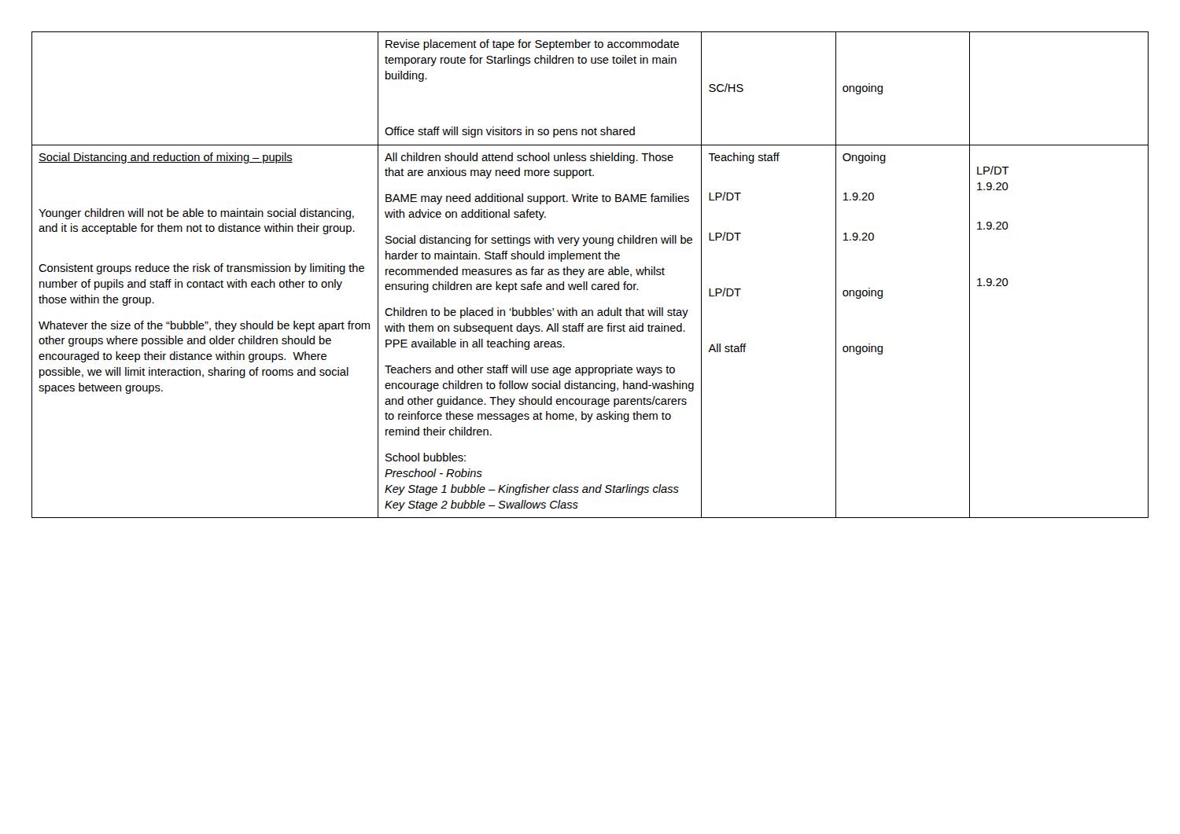| | Revise placement of tape for September to accommodate temporary route for Starlings children to use toilet in main building. Office staff will sign visitors in so pens not shared | SC/HS | ongoing | |
| Social Distancing and reduction of mixing – pupils Younger children will not be able to maintain social distancing, and it is acceptable for them not to distance within their group. Consistent groups reduce the risk of transmission by limiting the number of pupils and staff in contact with each other to only those within the group. Whatever the size of the “bubble”, they should be kept apart from other groups where possible and older children should be encouraged to keep their distance within groups. Where possible, we will limit interaction, sharing of rooms and social spaces between groups. | All children should attend school unless shielding. Those that are anxious may need more support. BAME may need additional support. Write to BAME families with advice on additional safety. Social distancing for settings with very young children will be harder to maintain. Staff should implement the recommended measures as far as they are able, whilst ensuring children are kept safe and well cared for. Children to be placed in ‘bubbles’ with an adult that will stay with them on subsequent days. All staff are first aid trained. PPE available in all teaching areas. Teachers and other staff will use age appropriate ways to encourage children to follow social distancing, hand-washing and other guidance. They should encourage parents/carers to reinforce these messages at home, by asking them to remind their children. School bubbles: Preschool - Robins Key Stage 1 bubble – Kingfisher class and Starlings class Key Stage 2 bubble – Swallows Class | Teaching staff LP/DT LP/DT LP/DT All staff | Ongoing 1.9.20 1.9.20 ongoing ongoing | LP/DT 1.9.20 1.9.20 1.9.20 |